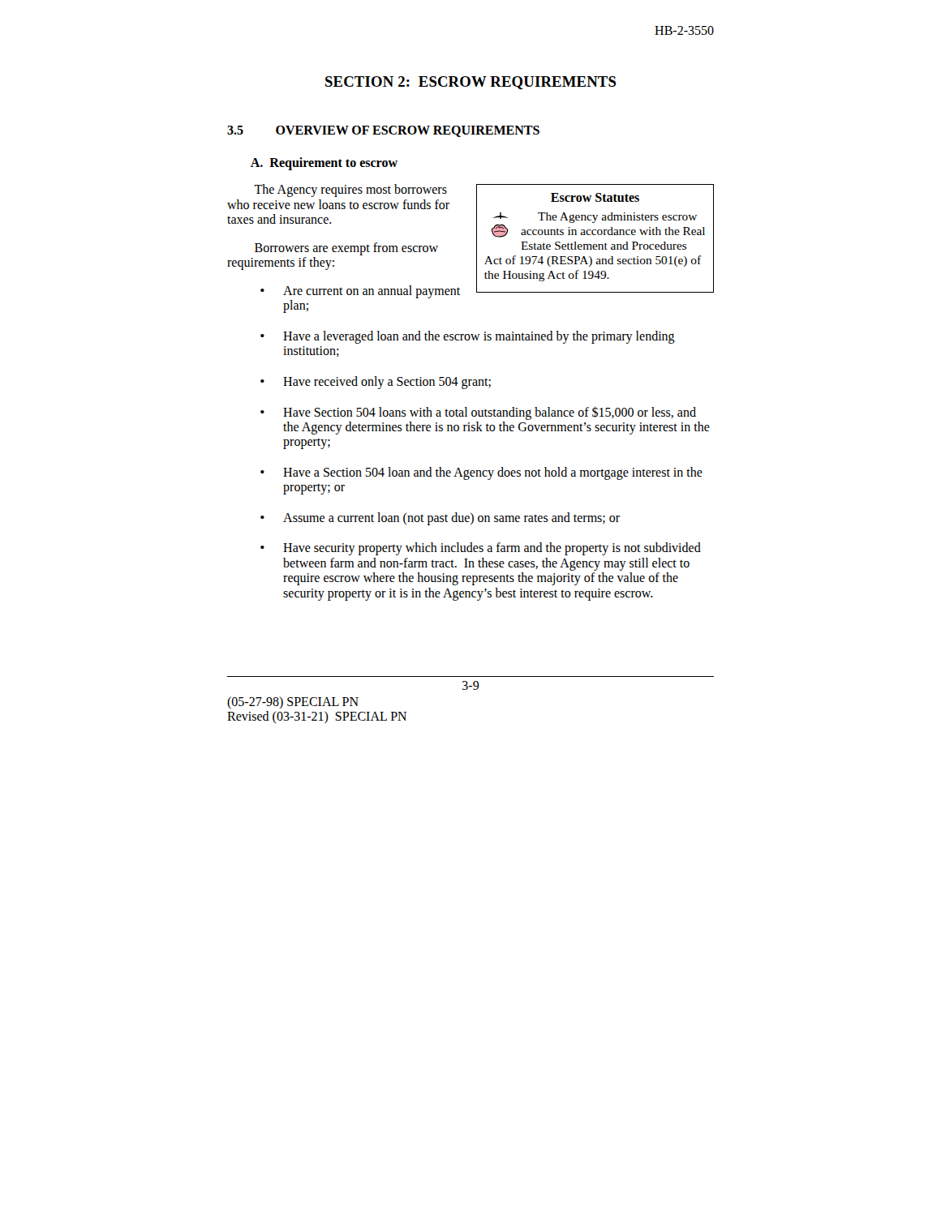HB-2-3550
SECTION 2: ESCROW REQUIREMENTS
3.5 OVERVIEW OF ESCROW REQUIREMENTS
A. Requirement to escrow
Escrow Statutes
The Agency administers escrow accounts in accordance with the Real Estate Settlement and Procedures Act of 1974 (RESPA) and section 501(e) of the Housing Act of 1949.
The Agency requires most borrowers who receive new loans to escrow funds for taxes and insurance.
Borrowers are exempt from escrow requirements if they:
Are current on an annual payment plan;
Have a leveraged loan and the escrow is maintained by the primary lending institution;
Have received only a Section 504 grant;
Have Section 504 loans with a total outstanding balance of $15,000 or less, and the Agency determines there is no risk to the Government’s security interest in the property;
Have a Section 504 loan and the Agency does not hold a mortgage interest in the property; or
Assume a current loan (not past due) on same rates and terms; or
Have security property which includes a farm and the property is not subdivided between farm and non-farm tract. In these cases, the Agency may still elect to require escrow where the housing represents the majority of the value of the security property or it is in the Agency’s best interest to require escrow.
3-9
(05-27-98) SPECIAL PN
Revised (03-31-21) SPECIAL PN